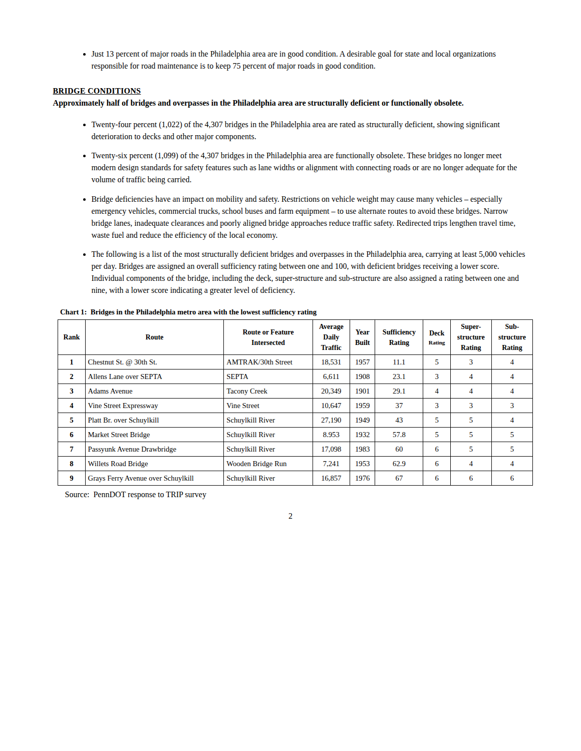Just 13 percent of major roads in the Philadelphia area are in good condition. A desirable goal for state and local organizations responsible for road maintenance is to keep 75 percent of major roads in good condition.
BRIDGE CONDITIONS
Approximately half of bridges and overpasses in the Philadelphia area are structurally deficient or functionally obsolete.
Twenty-four percent (1,022) of the 4,307 bridges in the Philadelphia area are rated as structurally deficient, showing significant deterioration to decks and other major components.
Twenty-six percent (1,099) of the 4,307 bridges in the Philadelphia area are functionally obsolete. These bridges no longer meet modern design standards for safety features such as lane widths or alignment with connecting roads or are no longer adequate for the volume of traffic being carried.
Bridge deficiencies have an impact on mobility and safety. Restrictions on vehicle weight may cause many vehicles – especially emergency vehicles, commercial trucks, school buses and farm equipment – to use alternate routes to avoid these bridges. Narrow bridge lanes, inadequate clearances and poorly aligned bridge approaches reduce traffic safety. Redirected trips lengthen travel time, waste fuel and reduce the efficiency of the local economy.
The following is a list of the most structurally deficient bridges and overpasses in the Philadelphia area, carrying at least 5,000 vehicles per day. Bridges are assigned an overall sufficiency rating between one and 100, with deficient bridges receiving a lower score. Individual components of the bridge, including the deck, super-structure and sub-structure are also assigned a rating between one and nine, with a lower score indicating a greater level of deficiency.
Chart 1: Bridges in the Philadelphia metro area with the lowest sufficiency rating
| Rank | Route | Route or Feature Intersected | Average Daily Traffic | Year Built | Sufficiency Rating | Deck Rating | Super- structure Rating | Sub- structure Rating |
| --- | --- | --- | --- | --- | --- | --- | --- | --- |
| 1 | Chestnut St. @ 30th St. | AMTRAK/30th Street | 18,531 | 1957 | 11.1 | 5 | 3 | 4 |
| 2 | Allens Lane over SEPTA | SEPTA | 6,611 | 1908 | 23.1 | 3 | 4 | 4 |
| 3 | Adams Avenue | Tacony Creek | 20,349 | 1901 | 29.1 | 4 | 4 | 4 |
| 4 | Vine Street Expressway | Vine Street | 10,647 | 1959 | 37 | 3 | 3 | 3 |
| 5 | Platt Br. over Schuylkill | Schuylkill River | 27,190 | 1949 | 43 | 5 | 5 | 4 |
| 6 | Market Street Bridge | Schuylkill River | 8.953 | 1932 | 57.8 | 5 | 5 | 5 |
| 7 | Passyunk Avenue Drawbridge | Schuylkill River | 17,098 | 1983 | 60 | 6 | 5 | 5 |
| 8 | Willets Road Bridge | Wooden Bridge Run | 7,241 | 1953 | 62.9 | 6 | 4 | 4 |
| 9 | Grays Ferry Avenue over Schuylkill | Schuylkill River | 16,857 | 1976 | 67 | 6 | 6 | 6 |
Source: PennDOT response to TRIP survey
2